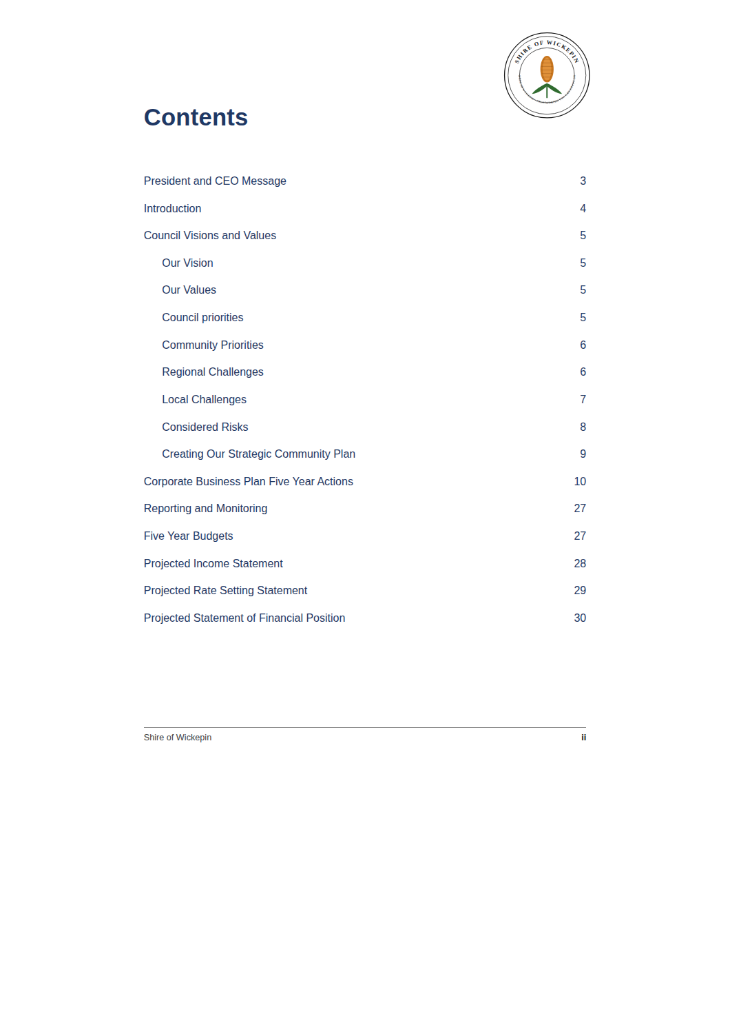Shire of Wickepin crest SHIRE OF WICKEPIN SHIRE OF WICKEPIN • TRUSTWORTHY YOU CAN COUNT ON
Contents
President and CEO Message 3
Introduction 4
Council Visions and Values 5
Our Vision 5
Our Values 5
Council priorities 5
Community Priorities 6
Regional Challenges 6
Local Challenges 7
Considered Risks 8
Creating Our Strategic Community Plan 9
Corporate Business Plan Five Year Actions 10
Reporting and Monitoring 27
Five Year Budgets 27
Projected Income Statement 28
Projected Rate Setting Statement 29
Projected Statement of Financial Position 30
Shire of Wickepin ii